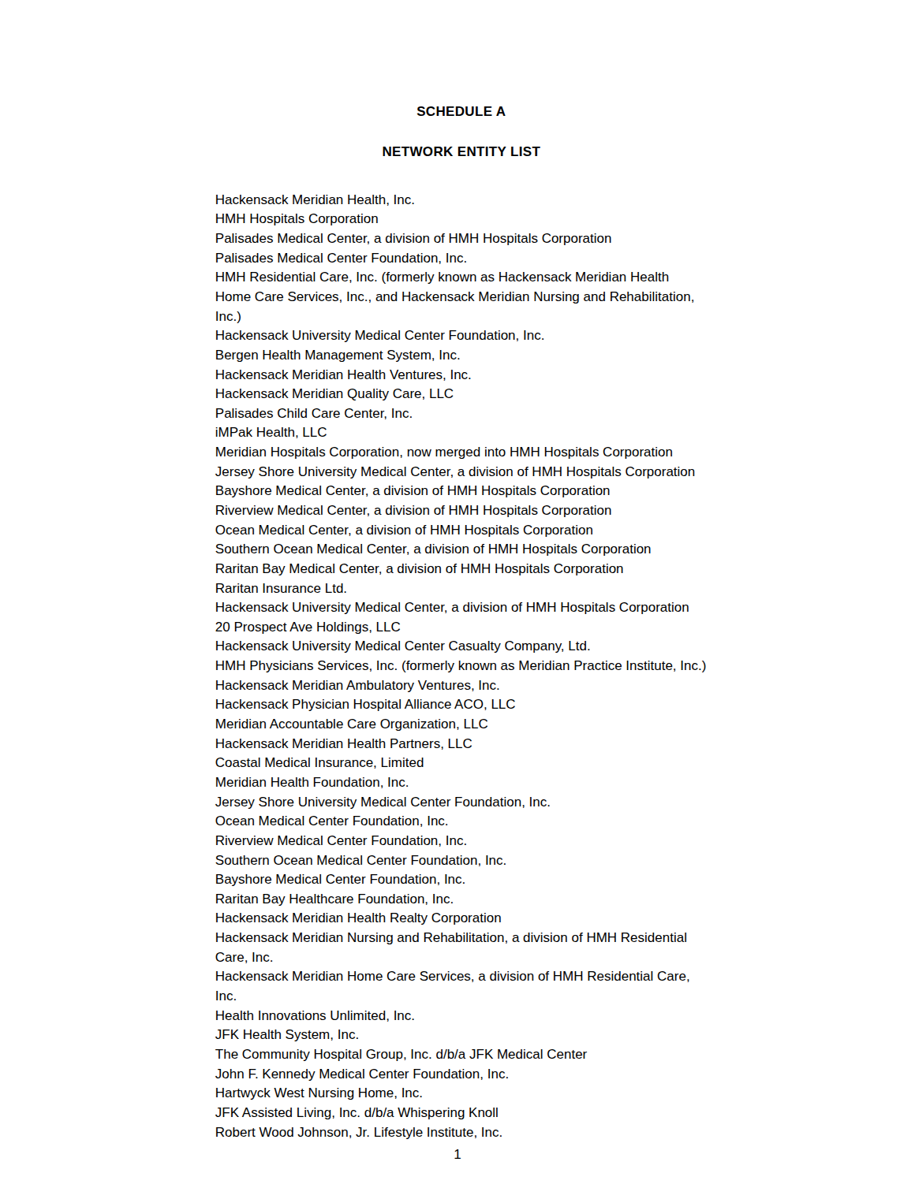SCHEDULE A
NETWORK ENTITY LIST
Hackensack Meridian Health, Inc.
HMH Hospitals Corporation
Palisades Medical Center, a division of HMH Hospitals Corporation
Palisades Medical Center Foundation, Inc.
HMH Residential Care, Inc. (formerly known as Hackensack Meridian Health Home Care Services, Inc., and Hackensack Meridian Nursing and Rehabilitation, Inc.)
Hackensack University Medical Center Foundation, Inc.
Bergen Health Management System, Inc.
Hackensack Meridian Health Ventures, Inc.
Hackensack Meridian Quality Care, LLC
Palisades Child Care Center, Inc.
iMPak Health, LLC
Meridian Hospitals Corporation, now merged into HMH Hospitals Corporation
Jersey Shore University Medical Center, a division of HMH Hospitals Corporation
Bayshore Medical Center, a division of HMH Hospitals Corporation
Riverview Medical Center, a division of HMH Hospitals Corporation
Ocean Medical Center, a division of HMH Hospitals Corporation
Southern Ocean Medical Center, a division of HMH Hospitals Corporation
Raritan Bay Medical Center, a division of HMH Hospitals Corporation
Raritan Insurance Ltd.
Hackensack University Medical Center, a division of HMH Hospitals Corporation
20 Prospect Ave Holdings, LLC
Hackensack University Medical Center Casualty Company, Ltd.
HMH Physicians Services, Inc. (formerly known as Meridian Practice Institute, Inc.)
Hackensack Meridian Ambulatory Ventures, Inc.
Hackensack Physician Hospital Alliance ACO, LLC
Meridian Accountable Care Organization, LLC
Hackensack Meridian Health Partners, LLC
Coastal Medical Insurance, Limited
Meridian Health Foundation, Inc.
Jersey Shore University Medical Center Foundation, Inc.
Ocean Medical Center Foundation, Inc.
Riverview Medical Center Foundation, Inc.
Southern Ocean Medical Center Foundation, Inc.
Bayshore Medical Center Foundation, Inc.
Raritan Bay Healthcare Foundation, Inc.
Hackensack Meridian Health Realty Corporation
Hackensack Meridian Nursing and Rehabilitation, a division of HMH Residential Care, Inc.
Hackensack Meridian Home Care Services, a division of HMH Residential Care, Inc.
Health Innovations Unlimited, Inc.
JFK Health System, Inc.
The Community Hospital Group, Inc. d/b/a JFK Medical Center
John F. Kennedy Medical Center Foundation, Inc.
Hartwyck West Nursing Home, Inc.
JFK Assisted Living, Inc. d/b/a Whispering Knoll
Robert Wood Johnson, Jr. Lifestyle Institute, Inc.
1